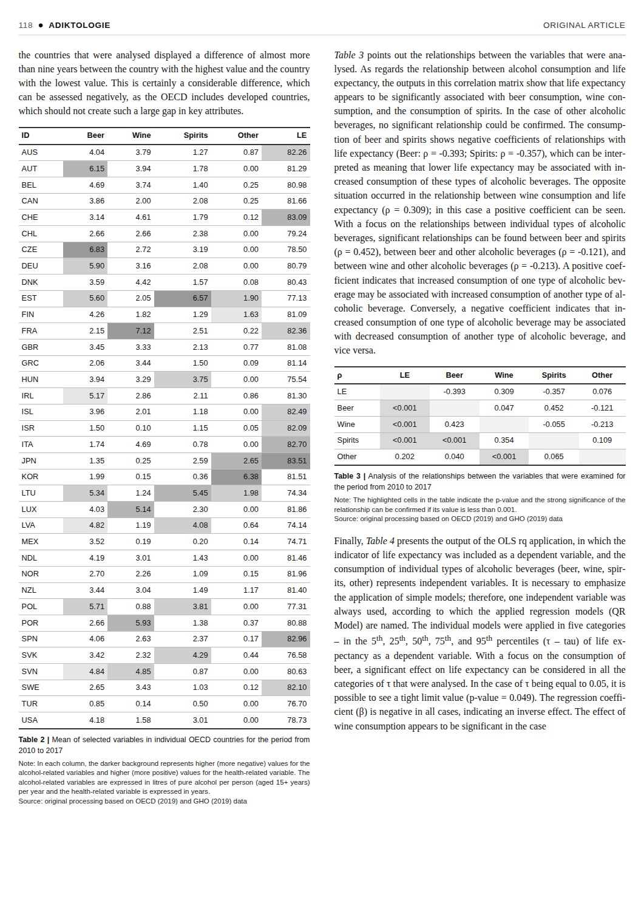118 ● Adiktologie
Original Article
the countries that were analysed displayed a difference of almost more than nine years between the country with the highest value and the country with the lowest value. This is certainly a considerable difference, which can be assessed negatively, as the OECD includes developed countries, which should not create such a large gap in key attributes.
| ID | Beer | Wine | Spirits | Other | LE |
| --- | --- | --- | --- | --- | --- |
| AUS | 4.04 | 3.79 | 1.27 | 0.87 | 82.26 |
| AUT | 6.15 | 3.94 | 1.78 | 0.00 | 81.29 |
| BEL | 4.69 | 3.74 | 1.40 | 0.25 | 80.98 |
| CAN | 3.86 | 2.00 | 2.08 | 0.25 | 81.66 |
| CHE | 3.14 | 4.61 | 1.79 | 0.12 | 83.09 |
| CHL | 2.66 | 2.66 | 2.38 | 0.00 | 79.24 |
| CZE | 6.83 | 2.72 | 3.19 | 0.00 | 78.50 |
| DEU | 5.90 | 3.16 | 2.08 | 0.00 | 80.79 |
| DNK | 3.59 | 4.42 | 1.57 | 0.08 | 80.43 |
| EST | 5.60 | 2.05 | 6.57 | 1.90 | 77.13 |
| FIN | 4.26 | 1.82 | 1.29 | 1.63 | 81.09 |
| FRA | 2.15 | 7.12 | 2.51 | 0.22 | 82.36 |
| GBR | 3.45 | 3.33 | 2.13 | 0.77 | 81.08 |
| GRC | 2.06 | 3.44 | 1.50 | 0.09 | 81.14 |
| HUN | 3.94 | 3.29 | 3.75 | 0.00 | 75.54 |
| IRL | 5.17 | 2.86 | 2.11 | 0.86 | 81.30 |
| ISL | 3.96 | 2.01 | 1.18 | 0.00 | 82.49 |
| ISR | 1.50 | 0.10 | 1.15 | 0.05 | 82.09 |
| ITA | 1.74 | 4.69 | 0.78 | 0.00 | 82.70 |
| JPN | 1.35 | 0.25 | 2.59 | 2.65 | 83.51 |
| KOR | 1.99 | 0.15 | 0.36 | 6.38 | 81.51 |
| LTU | 5.34 | 1.24 | 5.45 | 1.98 | 74.34 |
| LUX | 4.03 | 5.14 | 2.30 | 0.00 | 81.86 |
| LVA | 4.82 | 1.19 | 4.08 | 0.64 | 74.14 |
| MEX | 3.52 | 0.19 | 0.20 | 0.14 | 74.71 |
| NDL | 4.19 | 3.01 | 1.43 | 0.00 | 81.46 |
| NOR | 2.70 | 2.26 | 1.09 | 0.15 | 81.96 |
| NZL | 3.44 | 3.04 | 1.49 | 1.17 | 81.40 |
| POL | 5.71 | 0.88 | 3.81 | 0.00 | 77.31 |
| POR | 2.66 | 5.93 | 1.38 | 0.37 | 80.88 |
| SPN | 4.06 | 2.63 | 2.37 | 0.17 | 82.96 |
| SVK | 3.42 | 2.32 | 4.29 | 0.44 | 76.58 |
| SVN | 4.84 | 4.85 | 0.87 | 0.00 | 80.63 |
| SWE | 2.65 | 3.43 | 1.03 | 0.12 | 82.10 |
| TUR | 0.85 | 0.14 | 0.50 | 0.00 | 76.70 |
| USA | 4.18 | 1.58 | 3.01 | 0.00 | 78.73 |
Table 2 | Mean of selected variables in individual OECD countries for the period from 2010 to 2017
Note: In each column, the darker background represents higher (more negative) values for the alcohol-related variables and higher (more positive) values for the health-related variable. The alcohol-related variables are expressed in litres of pure alcohol per person (aged 15+ years) per year and the health-related variable is expressed in years.
Source: original processing based on OECD (2019) and GHO (2019) data
Table 3 points out the relationships between the variables that were analysed. As regards the relationship between alcohol consumption and life expectancy, the outputs in this correlation matrix show that life expectancy appears to be significantly associated with beer consumption, wine consumption, and the consumption of spirits. In the case of other alcoholic beverages, no significant relationship could be confirmed. The consumption of beer and spirits shows negative coefficients of relationships with life expectancy (Beer: ρ = -0.393; Spirits: ρ = -0.357), which can be interpreted as meaning that lower life expectancy may be associated with increased consumption of these types of alcoholic beverages. The opposite situation occurred in the relationship between wine consumption and life expectancy (ρ = 0.309); in this case a positive coefficient can be seen. With a focus on the relationships between individual types of alcoholic beverages, significant relationships can be found between beer and spirits (ρ = 0.452), between beer and other alcoholic beverages (ρ = -0.121), and between wine and other alcoholic beverages (ρ = -0.213). A positive coefficient indicates that increased consumption of one type of alcoholic beverage may be associated with increased consumption of another type of alcoholic beverage. Conversely, a negative coefficient indicates that increased consumption of one type of alcoholic beverage may be associated with decreased consumption of another type of alcoholic beverage, and vice versa.
| ρ | LE | Beer | Wine | Spirits | Other |
| --- | --- | --- | --- | --- | --- |
| LE | | -0.393 | 0.309 | -0.357 | 0.076 |
| Beer | <0.001 | | 0.047 | 0.452 | -0.121 |
| Wine | <0.001 | 0.423 | | -0.055 | -0.213 |
| Spirits | <0.001 | <0.001 | 0.354 | | 0.109 |
| Other | 0.202 | 0.040 | <0.001 | 0.065 | |
Table 3 | Analysis of the relationships between the variables that were examined for the period from 2010 to 2017
Note: The highlighted cells in the table indicate the p-value and the strong significance of the relationship can be confirmed if its value is less than 0.001.
Source: original processing based on OECD (2019) and GHO (2019) data
Finally, Table 4 presents the output of the OLS rq application, in which the indicator of life expectancy was included as a dependent variable, and the consumption of individual types of alcoholic beverages (beer, wine, spirits, other) represents independent variables. It is necessary to emphasize the application of simple models; therefore, one independent variable was always used, according to which the applied regression models (QR Model) are named. The individual models were applied in five categories – in the 5th, 25th, 50th, 75th, and 95th percentiles (τ – tau) of life expectancy as a dependent variable. With a focus on the consumption of beer, a significant effect on life expectancy can be considered in all the categories of τ that were analysed. In the case of τ being equal to 0.05, it is possible to see a tight limit value (p-value = 0.049). The regression coefficient (β) is negative in all cases, indicating an inverse effect. The effect of wine consumption appears to be significant in the case